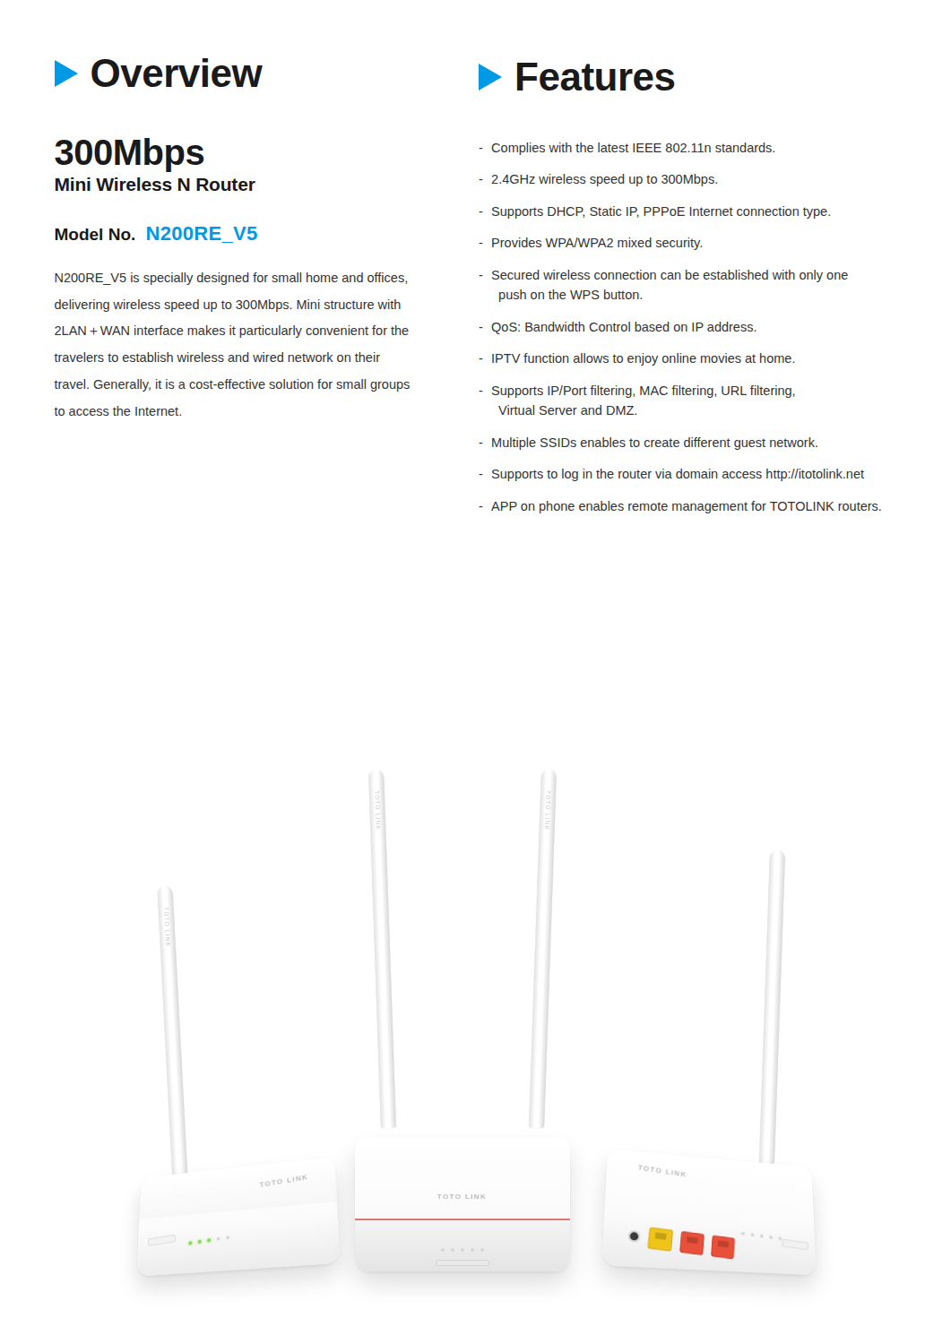Overview
300Mbps
Mini Wireless N Router
Model No. N200RE_V5
N200RE_V5 is specially designed for small home and offices, delivering wireless speed up to 300Mbps. Mini structure with 2LAN＋WAN interface makes it particularly convenient for the travelers to establish wireless and wired network on their travel. Generally, it is a cost-effective solution for small groups to access the Internet.
Features
Complies with the latest IEEE 802.11n standards.
2.4GHz wireless speed up to 300Mbps.
Supports DHCP, Static IP, PPPoE Internet connection type.
Provides WPA/WPA2 mixed security.
Secured wireless connection can be established with only one push on the WPS button.
QoS: Bandwidth Control based on IP address.
IPTV function allows to enjoy online movies at home.
Supports IP/Port filtering, MAC filtering, URL filtering, Virtual Server and DMZ.
Multiple SSIDs enables to create different guest network.
Supports to log in the router via domain access http://itotolink.net
APP on phone enables remote management for TOTOLINK routers.
TOTO LINK
TOTO LINK
TOTO LINK